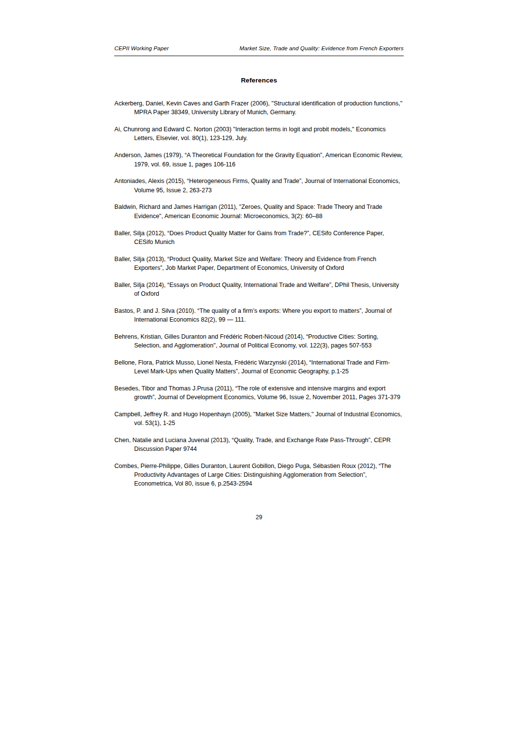CEPII Working Paper Market Size, Trade and Quality: Evidence from French Exporters
References
Ackerberg, Daniel, Kevin Caves and Garth Frazer (2006), "Structural identification of production functions," MPRA Paper 38349, University Library of Munich, Germany.
Ai, Chunrong and Edward C. Norton (2003) "Interaction terms in logit and probit models," Economics Letters, Elsevier, vol. 80(1), 123-129, July.
Anderson, James (1979), “A Theoretical Foundation for the Gravity Equation”, American Economic Review, 1979, vol. 69, issue 1, pages 106-116
Antoniades, Alexis (2015), “Heterogeneous Firms, Quality and Trade”, Journal of International Economics, Volume 95, Issue 2, 263-273
Baldwin, Richard and James Harrigan (2011), "Zeroes, Quality and Space: Trade Theory and Trade Evidence", American Economic Journal: Microeconomics, 3(2): 60–88
Baller, Silja (2012), “Does Product Quality Matter for Gains from Trade?”, CESifo Conference Paper, CESifo Munich
Baller, Silja (2013), “Product Quality, Market Size and Welfare: Theory and Evidence from French Exporters”, Job Market Paper, Department of Economics, University of Oxford
Baller, Silja (2014), “Essays on Product Quality, International Trade and Welfare”, DPhil Thesis, University of Oxford
Bastos, P. and J. Silva (2010). “The quality of a firm’s exports: Where you export to matters”, Journal of International Economics 82(2), 99 — 111.
Behrens, Kristian, Gilles Duranton and Frédéric Robert-Nicoud (2014), “Productive Cities: Sorting, Selection, and Agglomeration", Journal of Political Economy, vol. 122(3), pages 507-553
Bellone, Flora, Patrick Musso, Lionel Nesta, Frédéric Warzynski (2014), “International Trade and Firm-Level Mark-Ups when Quality Matters”, Journal of Economic Geography, p.1-25
Besedes, Tibor and Thomas J.Prusa (2011), “The role of extensive and intensive margins and export growth”, Journal of Development Economics, Volume 96, Issue 2, November 2011, Pages 371-379
Campbell, Jeffrey R. and Hugo Hopenhayn (2005), "Market Size Matters," Journal of Industrial Economics, vol. 53(1), 1-25
Chen, Natalie and Luciana Juvenal (2013), “Quality, Trade, and Exchange Rate Pass-Through”, CEPR Discussion Paper 9744
Combes, Pierre-Philippe, Gilles Duranton, Laurent Gobillon, Diego Puga, Sébastien Roux (2012), “The Productivity Advantages of Large Cities: Distinguishing Agglomeration from Selection”, Econometrica, Vol 80, issue 6, p.2543-2594
29